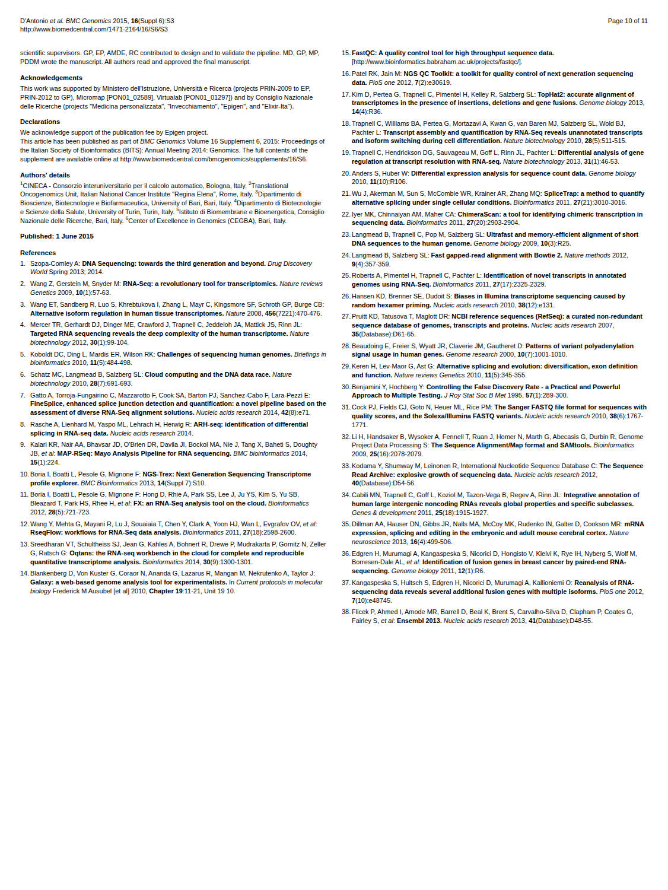D'Antonio et al. BMC Genomics 2015, 16(Suppl 6):S3
http://www.biomedcentral.com/1471-2164/16/S6/S3
Page 10 of 11
scientific supervisors. GP, EP, AMDE, RC contributed to design and to validate the pipeline. MD, GP, MP, PDDM wrote the manuscript. All authors read and approved the final manuscript.
Acknowledgements
This work was supported by Ministero dell'Istruzione, Università e Ricerca (projects PRIN-2009 to EP, PRIN-2012 to GP), Micromap [PON01_02589], Virtualab [PON01_01297]) and by Consiglio Nazionale delle Ricerche (projects "Medicina personalizzata", "Invecchiamento", "Epigen", and "Elixir-Ita").
Declarations
We acknowledge support of the publication fee by Epigen project.
This article has been published as part of BMC Genomics Volume 16 Supplement 6, 2015: Proceedings of the Italian Society of Bioinformatics (BITS): Annual Meeting 2014: Genomics. The full contents of the supplement are available online at http://www.biomedcentral.com/bmcgenomics/supplements/16/S6.
Authors' details
1CINECA - Consorzio interuniversitario per il calcolo automatico, Bologna, Italy. 2Translational Oncogenomics Unit, Italian National Cancer Institute "Regina Elena", Rome, Italy. 3Dipartimento di Bioscienze, Biotecnologie e Biofarmaceutica, University of Bari, Bari, Italy. 4Dipartimento di Biotecnologie e Scienze della Salute, University of Turin, Turin, Italy. 5Istituto di Biomembrane e Bioenergetica, Consiglio Nazionale delle Ricerche, Bari, Italy. 6Center of Excellence in Genomics (CEGBA), Bari, Italy.
Published: 1 June 2015
References
Szopa-Comley A: DNA Sequencing: towards the third generation and beyond. Drug Discovery World Spring 2013; 2014.
Wang Z, Gerstein M, Snyder M: RNA-Seq: a revolutionary tool for transcriptomics. Nature reviews Genetics 2009, 10(1):57-63.
Wang ET, Sandberg R, Luo S, Khrebtukova I, Zhang L, Mayr C, Kingsmore SF, Schroth GP, Burge CB: Alternative isoform regulation in human tissue transcriptomes. Nature 2008, 456(7221):470-476.
Mercer TR, Gerhardt DJ, Dinger ME, Crawford J, Trapnell C, Jeddeloh JA, Mattick JS, Rinn JL: Targeted RNA sequencing reveals the deep complexity of the human transcriptome. Nature biotechnology 2012, 30(1):99-104.
Koboldt DC, Ding L, Mardis ER, Wilson RK: Challenges of sequencing human genomes. Briefings in bioinformatics 2010, 11(5):484-498.
Schatz MC, Langmead B, Salzberg SL: Cloud computing and the DNA data race. Nature biotechnology 2010, 28(7):691-693.
Gatto A, Torroja-Fungairino C, Mazzarotto F, Cook SA, Barton PJ, Sanchez-Cabo F, Lara-Pezzi E: FineSplice, enhanced splice junction detection and quantification: a novel pipeline based on the assessment of diverse RNA-Seq alignment solutions. Nucleic acids research 2014, 42(8):e71.
Rasche A, Lienhard M, Yaspo ML, Lehrach H, Herwig R: ARH-seq: identification of differential splicing in RNA-seq data. Nucleic acids research 2014.
Kalari KR, Nair AA, Bhavsar JD, O'Brien DR, Davila JI, Bockol MA, Nie J, Tang X, Baheti S, Doughty JB, et al: MAP-RSeq: Mayo Analysis Pipeline for RNA sequencing. BMC bioinformatics 2014, 15(1):224.
Boria I, Boatti L, Pesole G, Mignone F: NGS-Trex: Next Generation Sequencing Transcriptome profile explorer. BMC Bioinformatics 2013, 14(Suppl 7):S10.
Boria I, Boatti L, Pesole G, Mignone F: Hong D, Rhie A, Park SS, Lee J, Ju YS, Kim S, Yu SB, Bleazard T, Park HS, Rhee H, et al: FX: an RNA-Seq analysis tool on the cloud. Bioinformatics 2012, 28(5):721-723.
Wang Y, Mehta G, Mayani R, Lu J, Souaiaia T, Chen Y, Clark A, Yoon HJ, Wan L, Evgrafov OV, et al: RseqFlow: workflows for RNA-Seq data analysis. Bioinformatics 2011, 27(18):2598-2600.
Sreedharan VT, Schultheiss SJ, Jean G, Kahles A, Bohnert R, Drewe P, Mudrakarta P, Gornitz N, Zeller G, Ratsch G: Oqtans: the RNA-seq workbench in the cloud for complete and reproducible quantitative transcriptome analysis. Bioinformatics 2014, 30(9):1300-1301.
Blankenberg D, Von Kuster G, Coraor N, Ananda G, Lazarus R, Mangan M, Nekrutenko A, Taylor J: Galaxy: a web-based genome analysis tool for experimentalists. In Current protocols in molecular biology Frederick M Ausubel [et al] 2010, Chapter 19:11-21, Unit 19 10.
FastQC: A quality control tool for high throughput sequence data. [http://www.bioinformatics.babraham.ac.uk/projects/fastqc/].
Patel RK, Jain M: NGS QC Toolkit: a toolkit for quality control of next generation sequencing data. PloS one 2012, 7(2):e30619.
Kim D, Pertea G, Trapnell C, Pimentel H, Kelley R, Salzberg SL: TopHat2: accurate alignment of transcriptomes in the presence of insertions, deletions and gene fusions. Genome biology 2013, 14(4):R36.
Trapnell C, Williams BA, Pertea G, Mortazavi A, Kwan G, van Baren MJ, Salzberg SL, Wold BJ, Pachter L: Transcript assembly and quantification by RNA-Seq reveals unannotated transcripts and isoform switching during cell differentiation. Nature biotechnology 2010, 28(5):511-515.
Trapnell C, Hendrickson DG, Sauvageau M, Goff L, Rinn JL, Pachter L: Differential analysis of gene regulation at transcript resolution with RNA-seq. Nature biotechnology 2013, 31(1):46-53.
Anders S, Huber W: Differential expression analysis for sequence count data. Genome biology 2010, 11(10):R106.
Wu J, Akerman M, Sun S, McCombie WR, Krainer AR, Zhang MQ: SpliceTrap: a method to quantify alternative splicing under single cellular conditions. Bioinformatics 2011, 27(21):3010-3016.
Iyer MK, Chinnaiyan AM, Maher CA: ChimeraScan: a tool for identifying chimeric transcription in sequencing data. Bioinformatics 2011, 27(20):2903-2904.
Langmead B, Trapnell C, Pop M, Salzberg SL: Ultrafast and memory-efficient alignment of short DNA sequences to the human genome. Genome biology 2009, 10(3):R25.
Langmead B, Salzberg SL: Fast gapped-read alignment with Bowtie 2. Nature methods 2012, 9(4):357-359.
Roberts A, Pimentel H, Trapnell C, Pachter L: Identification of novel transcripts in annotated genomes using RNA-Seq. Bioinformatics 2011, 27(17):2325-2329.
Hansen KD, Brenner SE, Dudoit S: Biases in Illumina transcriptome sequencing caused by random hexamer priming. Nucleic acids research 2010, 38(12):e131.
Pruitt KD, Tatusova T, Maglott DR: NCBI reference sequences (RefSeq): a curated non-redundant sequence database of genomes, transcripts and proteins. Nucleic acids research 2007, 35(Database):D61-65.
Beaudoing E, Freier S, Wyatt JR, Claverie JM, Gautheret D: Patterns of variant polyadenylation signal usage in human genes. Genome research 2000, 10(7):1001-1010.
Keren H, Lev-Maor G, Ast G: Alternative splicing and evolution: diversification, exon definition and function. Nature reviews Genetics 2010, 11(5):345-355.
Benjamini Y, Hochberg Y: Controlling the False Discovery Rate - a Practical and Powerful Approach to Multiple Testing. J Roy Stat Soc B Met 1995, 57(1):289-300.
Cock PJ, Fields CJ, Goto N, Heuer ML, Rice PM: The Sanger FASTQ file format for sequences with quality scores, and the Solexa/Illumina FASTQ variants. Nucleic acids research 2010, 38(6):1767-1771.
Li H, Handsaker B, Wysoker A, Fennell T, Ruan J, Homer N, Marth G, Abecasis G, Durbin R, Genome Project Data Processing S: The Sequence Alignment/Map format and SAMtools. Bioinformatics 2009, 25(16):2078-2079.
Kodama Y, Shumway M, Leinonen R, International Nucleotide Sequence Database C: The Sequence Read Archive: explosive growth of sequencing data. Nucleic acids research 2012, 40(Database):D54-56.
Cabili MN, Trapnell C, Goff L, Koziol M, Tazon-Vega B, Regev A, Rinn JL: Integrative annotation of human large intergenic noncoding RNAs reveals global properties and specific subclasses. Genes & development 2011, 25(18):1915-1927.
Dillman AA, Hauser DN, Gibbs JR, Nalls MA, McCoy MK, Rudenko IN, Galter D, Cookson MR: mRNA expression, splicing and editing in the embryonic and adult mouse cerebral cortex. Nature neuroscience 2013, 16(4):499-506.
Edgren H, Murumagi A, Kangaspeska S, Nicorici D, Hongisto V, Kleivi K, Rye IH, Nyberg S, Wolf M, Borresen-Dale AL, et al: Identification of fusion genes in breast cancer by paired-end RNA-sequencing. Genome biology 2011, 12(1):R6.
Kangaspeska S, Hultsch S, Edgren H, Nicorici D, Murumagi A, Kallioniemi O: Reanalysis of RNA-sequencing data reveals several additional fusion genes with multiple isoforms. PloS one 2012, 7(10):e48745.
Flicek P, Ahmed I, Amode MR, Barrell D, Beal K, Brent S, Carvalho-Silva D, Clapham P, Coates G, Fairley S, et al: Ensembl 2013. Nucleic acids research 2013, 41(Database):D48-55.